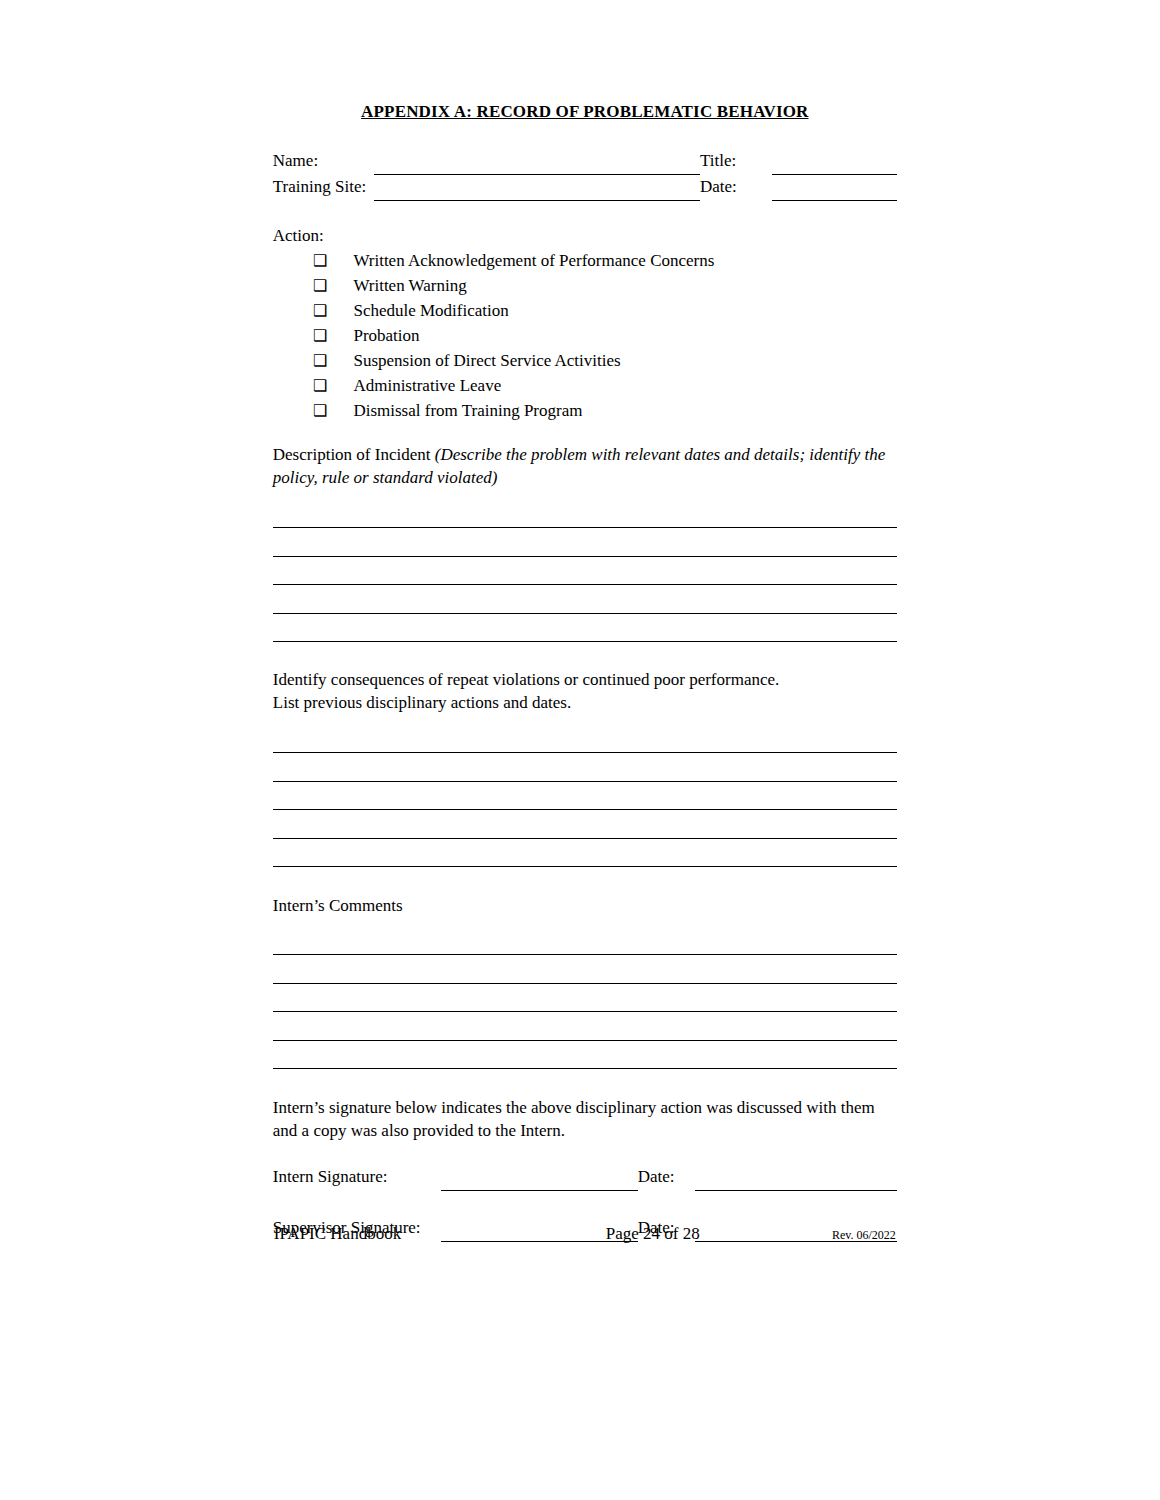APPENDIX A: RECORD OF PROBLEMATIC BEHAVIOR
| Name: | | Title: | |
| Training Site: | | Date: | |
Action:
Written Acknowledgement of Performance Concerns
Written Warning
Schedule Modification
Probation
Suspension of Direct Service Activities
Administrative Leave
Dismissal from Training Program
Description of Incident (Describe the problem with relevant dates and details; identify the policy, rule or standard violated)
Identify consequences of repeat violations or continued poor performance.
List previous disciplinary actions and dates.
Intern’s Comments
Intern’s signature below indicates the above disciplinary action was discussed with them and a copy was also provided to the Intern.
| Intern Signature: | | Date: | |
| Supervisor Signature: | | Date: | |
| IPAPIC Handbook | Page 24 of 28 | Rev. 06/2022 |